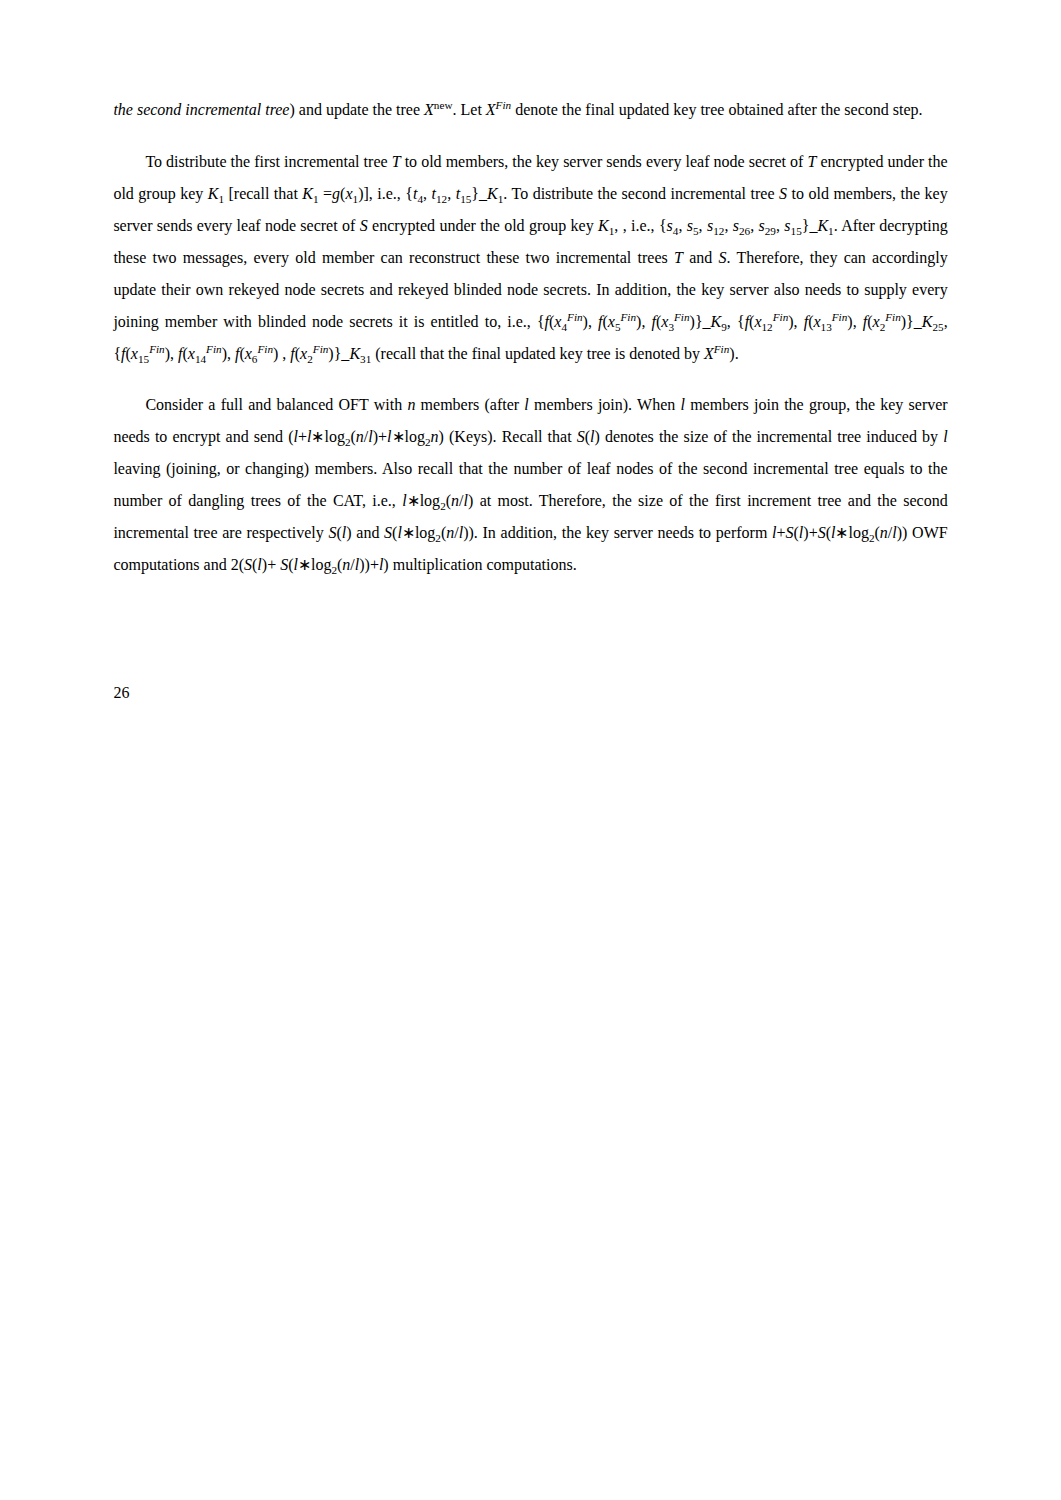the second incremental tree) and update the tree Xnew. Let XFin denote the final updated key tree obtained after the second step.
To distribute the first incremental tree T to old members, the key server sends every leaf node secret of T encrypted under the old group key K1 [recall that K1 =g(x1)], i.e., {t4, t12, t15}_K1. To distribute the second incremental tree S to old members, the key server sends every leaf node secret of S encrypted under the old group key K1, , i.e., {s4, s5, s12, s26, s29, s15}_K1. After decrypting these two messages, every old member can reconstruct these two incremental trees T and S. Therefore, they can accordingly update their own rekeyed node secrets and rekeyed blinded node secrets. In addition, the key server also needs to supply every joining member with blinded node secrets it is entitled to, i.e., {f(x4Fin), f(x5Fin), f(x3Fin)}_K9, {f(x12Fin), f(x13Fin), f(x2Fin)}_K25, {f(x15Fin), f(x14Fin), f(x6Fin) , f(x2Fin)}_K31 (recall that the final updated key tree is denoted by XFin).
Consider a full and balanced OFT with n members (after l members join). When l members join the group, the key server needs to encrypt and send (l+l∗log2(n/l)+l∗log2n) (Keys). Recall that S(l) denotes the size of the incremental tree induced by l leaving (joining, or changing) members. Also recall that the number of leaf nodes of the second incremental tree equals to the number of dangling trees of the CAT, i.e., l∗log2(n/l) at most. Therefore, the size of the first increment tree and the second incremental tree are respectively S(l) and S(l∗log2(n/l)). In addition, the key server needs to perform l+S(l)+S(l∗log2(n/l)) OWF computations and 2(S(l)+ S(l∗log2(n/l))+l) multiplication computations.
26